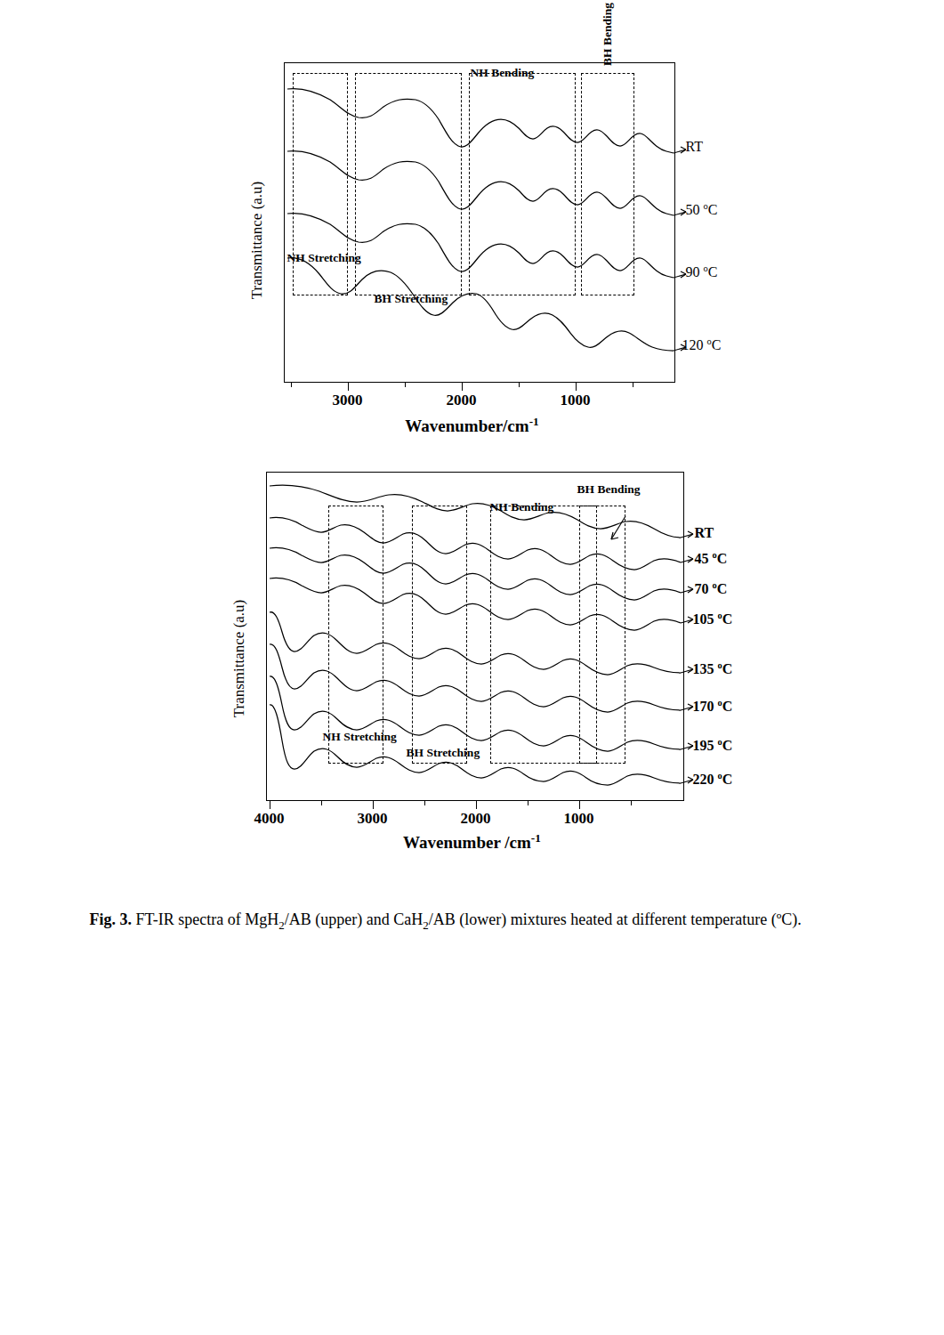Transmittance (a.u)
NH Bending
BH Bending
NH Stretching
BH Stretching
RT
50 oC
90 oC
120 oC
3000
2000
1000
Wavenumber/cm-1
Transmittance (a.u)
BH Bending
NH Bending
NH Stretching
BH Stretching
RT
45 oC
70 oC
105 oC
135 oC
170 oC
195 oC
220 oC
4000
3000
2000
1000
Wavenumber /cm-1
Fig. 3. FT-IR spectra of MgH2/AB (upper) and CaH2/AB (lower) mixtures heated at different temperature (ºC).